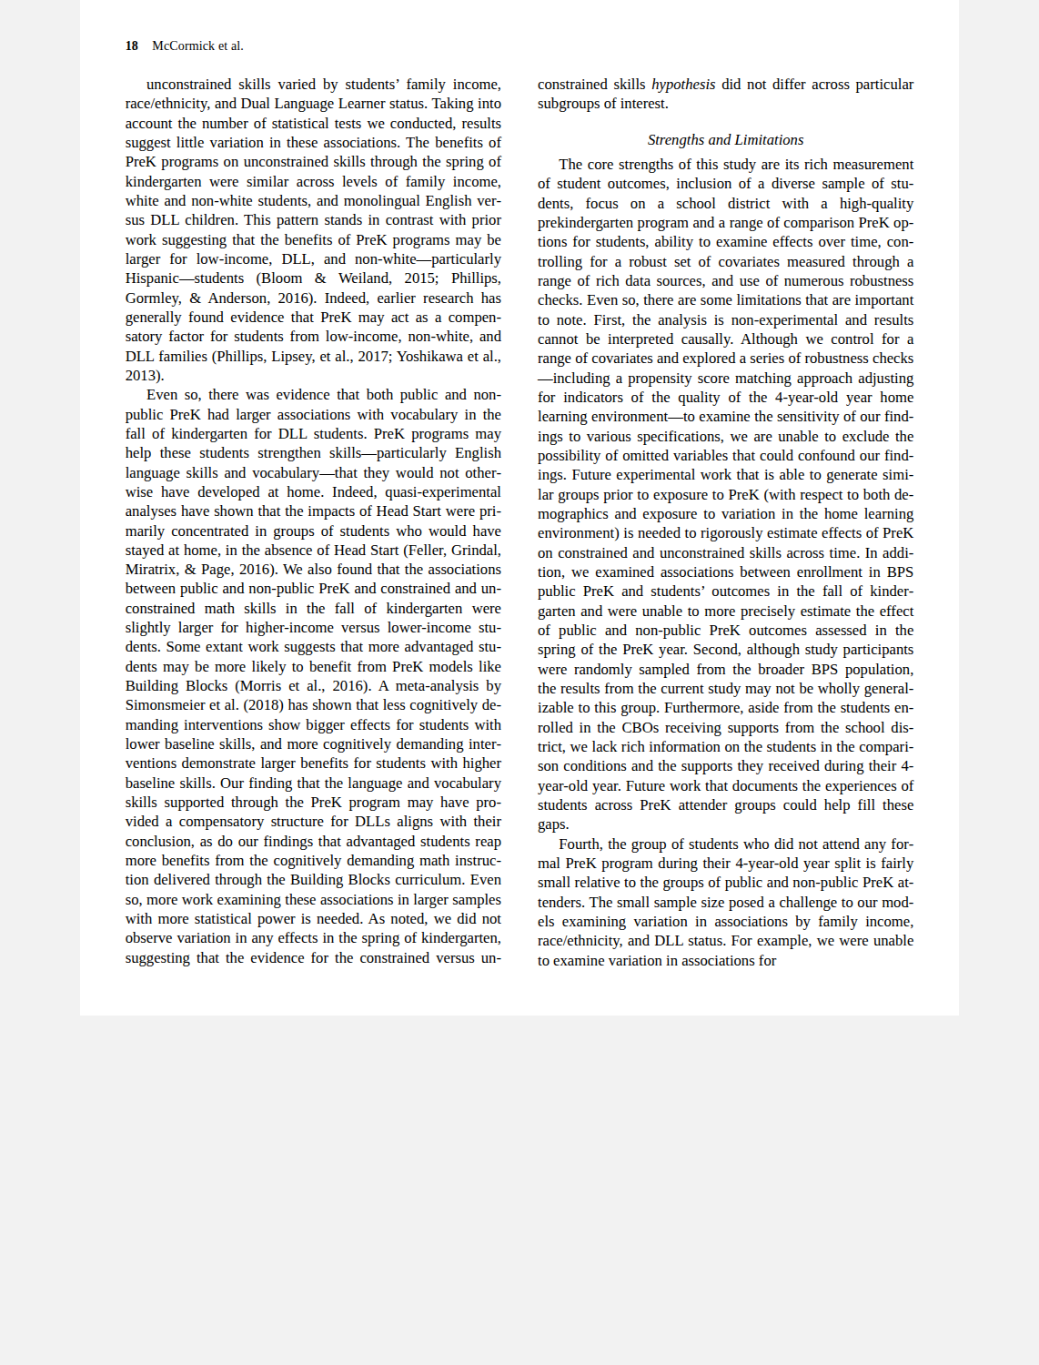18 McCormick et al.
unconstrained skills varied by students’ family income, race/ethnicity, and Dual Language Learner status. Taking into account the number of statistical tests we conducted, results suggest little variation in these associations. The benefits of PreK programs on unconstrained skills through the spring of kindergarten were similar across levels of family income, white and non-white students, and monolingual English versus DLL children. This pattern stands in contrast with prior work suggesting that the benefits of PreK programs may be larger for low-income, DLL, and non-white—particularly Hispanic—students (Bloom & Weiland, 2015; Phillips, Gormley, & Anderson, 2016). Indeed, earlier research has generally found evidence that PreK may act as a compensatory factor for students from low-income, non-white, and DLL families (Phillips, Lipsey, et al., 2017; Yoshikawa et al., 2013).
Even so, there was evidence that both public and non-public PreK had larger associations with vocabulary in the fall of kindergarten for DLL students. PreK programs may help these students strengthen skills—particularly English language skills and vocabulary—that they would not otherwise have developed at home. Indeed, quasi-experimental analyses have shown that the impacts of Head Start were primarily concentrated in groups of students who would have stayed at home, in the absence of Head Start (Feller, Grindal, Miratrix, & Page, 2016). We also found that the associations between public and non-public PreK and constrained and unconstrained math skills in the fall of kindergarten were slightly larger for higher-income versus lower-income students. Some extant work suggests that more advantaged students may be more likely to benefit from PreK models like Building Blocks (Morris et al., 2016). A meta-analysis by Simonsmeier et al. (2018) has shown that less cognitively demanding interventions show bigger effects for students with lower baseline skills, and more cognitively demanding interventions demonstrate larger benefits for students with higher baseline skills. Our finding that the language and vocabulary skills supported through the PreK program may have provided a compensatory structure for DLLs aligns with their conclusion, as do our findings that advantaged students reap more benefits from the cognitively demanding math instruction delivered through the Building Blocks curriculum. Even so, more work examining these associations in larger samples with more statistical power is needed. As noted, we did not observe variation in any effects in the spring of kindergarten, suggesting that the evidence for the constrained versus unconstrained skills hypothesis did not differ across particular subgroups of interest.
Strengths and Limitations
The core strengths of this study are its rich measurement of student outcomes, inclusion of a diverse sample of students, focus on a school district with a high-quality prekindergarten program and a range of comparison PreK options for students, ability to examine effects over time, controlling for a robust set of covariates measured through a range of rich data sources, and use of numerous robustness checks. Even so, there are some limitations that are important to note. First, the analysis is non-experimental and results cannot be interpreted causally. Although we control for a range of covariates and explored a series of robustness checks—including a propensity score matching approach adjusting for indicators of the quality of the 4-year-old year home learning environment—to examine the sensitivity of our findings to various specifications, we are unable to exclude the possibility of omitted variables that could confound our findings. Future experimental work that is able to generate similar groups prior to exposure to PreK (with respect to both demographics and exposure to variation in the home learning environment) is needed to rigorously estimate effects of PreK on constrained and unconstrained skills across time. In addition, we examined associations between enrollment in BPS public PreK and students’ outcomes in the fall of kindergarten and were unable to more precisely estimate the effect of public and non-public PreK outcomes assessed in the spring of the PreK year. Second, although study participants were randomly sampled from the broader BPS population, the results from the current study may not be wholly generalizable to this group. Furthermore, aside from the students enrolled in the CBOs receiving supports from the school district, we lack rich information on the students in the comparison conditions and the supports they received during their 4-year-old year. Future work that documents the experiences of students across PreK attender groups could help fill these gaps.
Fourth, the group of students who did not attend any formal PreK program during their 4-year-old year split is fairly small relative to the groups of public and non-public PreK attenders. The small sample size posed a challenge to our models examining variation in associations by family income, race/ethnicity, and DLL status. For example, we were unable to examine variation in associations for